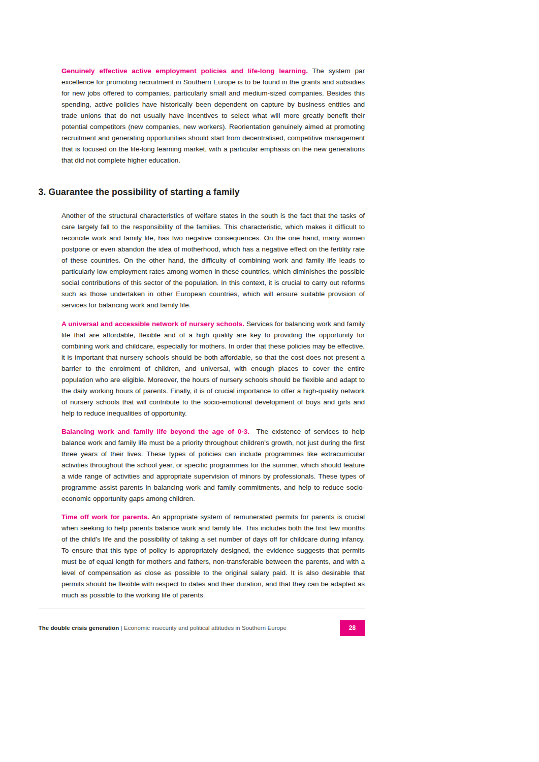Genuinely effective active employment policies and life-long learning. The system par excellence for promoting recruitment in Southern Europe is to be found in the grants and subsidies for new jobs offered to companies, particularly small and medium-sized companies. Besides this spending, active policies have historically been dependent on capture by business entities and trade unions that do not usually have incentives to select what will more greatly benefit their potential competitors (new companies, new workers). Reorientation genuinely aimed at promoting recruitment and generating opportunities should start from decentralised, competitive management that is focused on the life-long learning market, with a particular emphasis on the new generations that did not complete higher education.
3. Guarantee the possibility of starting a family
Another of the structural characteristics of welfare states in the south is the fact that the tasks of care largely fall to the responsibility of the families. This characteristic, which makes it difficult to reconcile work and family life, has two negative consequences. On the one hand, many women postpone or even abandon the idea of motherhood, which has a negative effect on the fertility rate of these countries. On the other hand, the difficulty of combining work and family life leads to particularly low employment rates among women in these countries, which diminishes the possible social contributions of this sector of the population. In this context, it is crucial to carry out reforms such as those undertaken in other European countries, which will ensure suitable provision of services for balancing work and family life.
A universal and accessible network of nursery schools. Services for balancing work and family life that are affordable, flexible and of a high quality are key to providing the opportunity for combining work and childcare, especially for mothers. In order that these policies may be effective, it is important that nursery schools should be both affordable, so that the cost does not present a barrier to the enrolment of children, and universal, with enough places to cover the entire population who are eligible. Moreover, the hours of nursery schools should be flexible and adapt to the daily working hours of parents. Finally, it is of crucial importance to offer a high-quality network of nursery schools that will contribute to the socio-emotional development of boys and girls and help to reduce inequalities of opportunity.
Balancing work and family life beyond the age of 0-3. The existence of services to help balance work and family life must be a priority throughout children's growth, not just during the first three years of their lives. These types of policies can include programmes like extracurricular activities throughout the school year, or specific programmes for the summer, which should feature a wide range of activities and appropriate supervision of minors by professionals. These types of programme assist parents in balancing work and family commitments, and help to reduce socio-economic opportunity gaps among children.
Time off work for parents. An appropriate system of remunerated permits for parents is crucial when seeking to help parents balance work and family life. This includes both the first few months of the child's life and the possibility of taking a set number of days off for childcare during infancy. To ensure that this type of policy is appropriately designed, the evidence suggests that permits must be of equal length for mothers and fathers, non-transferable between the parents, and with a level of compensation as close as possible to the original salary paid. It is also desirable that permits should be flexible with respect to dates and their duration, and that they can be adapted as much as possible to the working life of parents.
The double crisis generation | Economic insecurity and political attitudes in Southern Europe
28